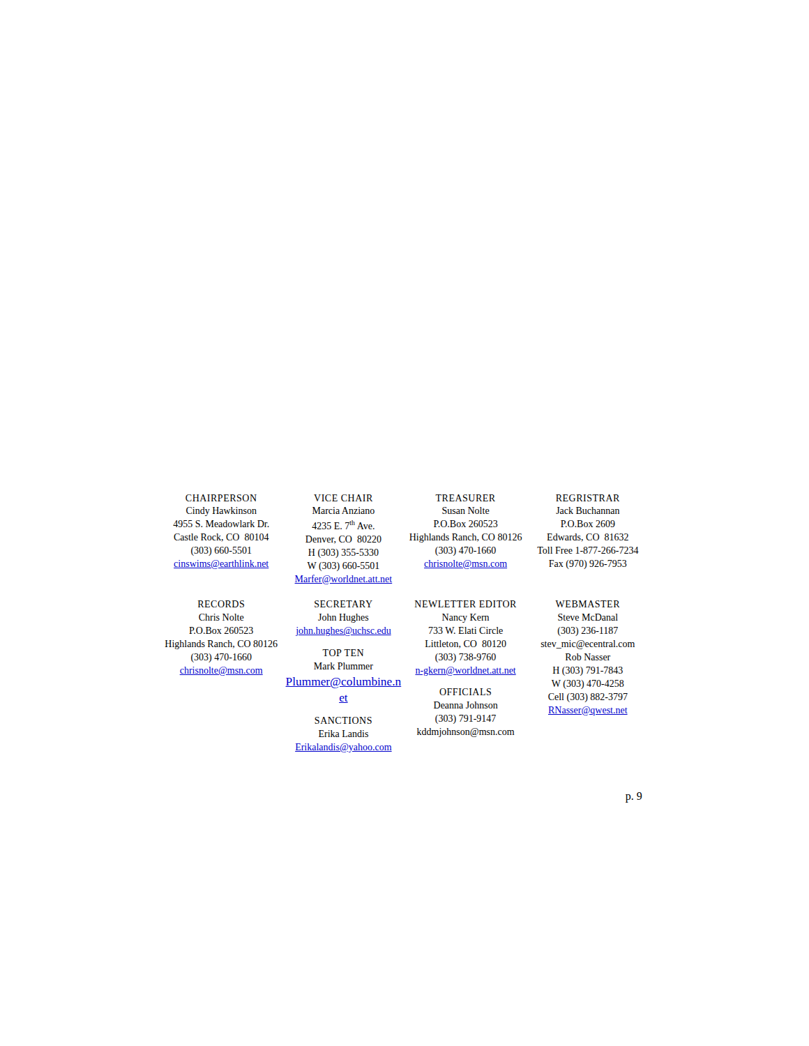| CHAIRPERSON Cindy Hawkinson 4955 S. Meadowlark Dr. Castle Rock, CO 80104 (303) 660-5501 cinswims@earthlink.net | VICE CHAIR Marcia Anziano 4235 E. 7 th Ave. Denver, CO 80220 H (303) 355-5330 W (303) 660-5501 Marfer@worldnet.att.net | TREASURER Susan Nolte P.O.Box 260523 Highlands Ranch, CO 80126 (303) 470-1660 chrisnolte@msn.com | REGRISTRAR Jack Buchannan P.O.Box 2609 Edwards, CO 81632 Toll Free 1-877-266-7234 Fax (970) 926-7953 |
| RECORDS Chris Nolte P.O.Box 260523 Highlands Ranch, CO 80126 (303) 470-1660 chrisnolte@msn.com | SECRETARY John Hughes john.hughes@uchsc.edu TOP TEN Mark Plummer Plummer@columbine.net SANCTIONS Erika Landis Erikalandis@yahoo.com | NEWLETTER EDITOR Nancy Kern 733 W. Elati Circle Littleton, CO 80120 (303) 738-9760 n-gkern@worldnet.att.net OFFICIALS Deanna Johnson (303) 791-9147 kddmjohnson@msn.com | WEBMASTER Steve McDanal (303) 236-1187 stev_mic@ecentral.com Rob Nasser H (303) 791-7843 W (303) 470-4258 Cell (303) 882-3797 RNasser@qwest.net |
p. 9